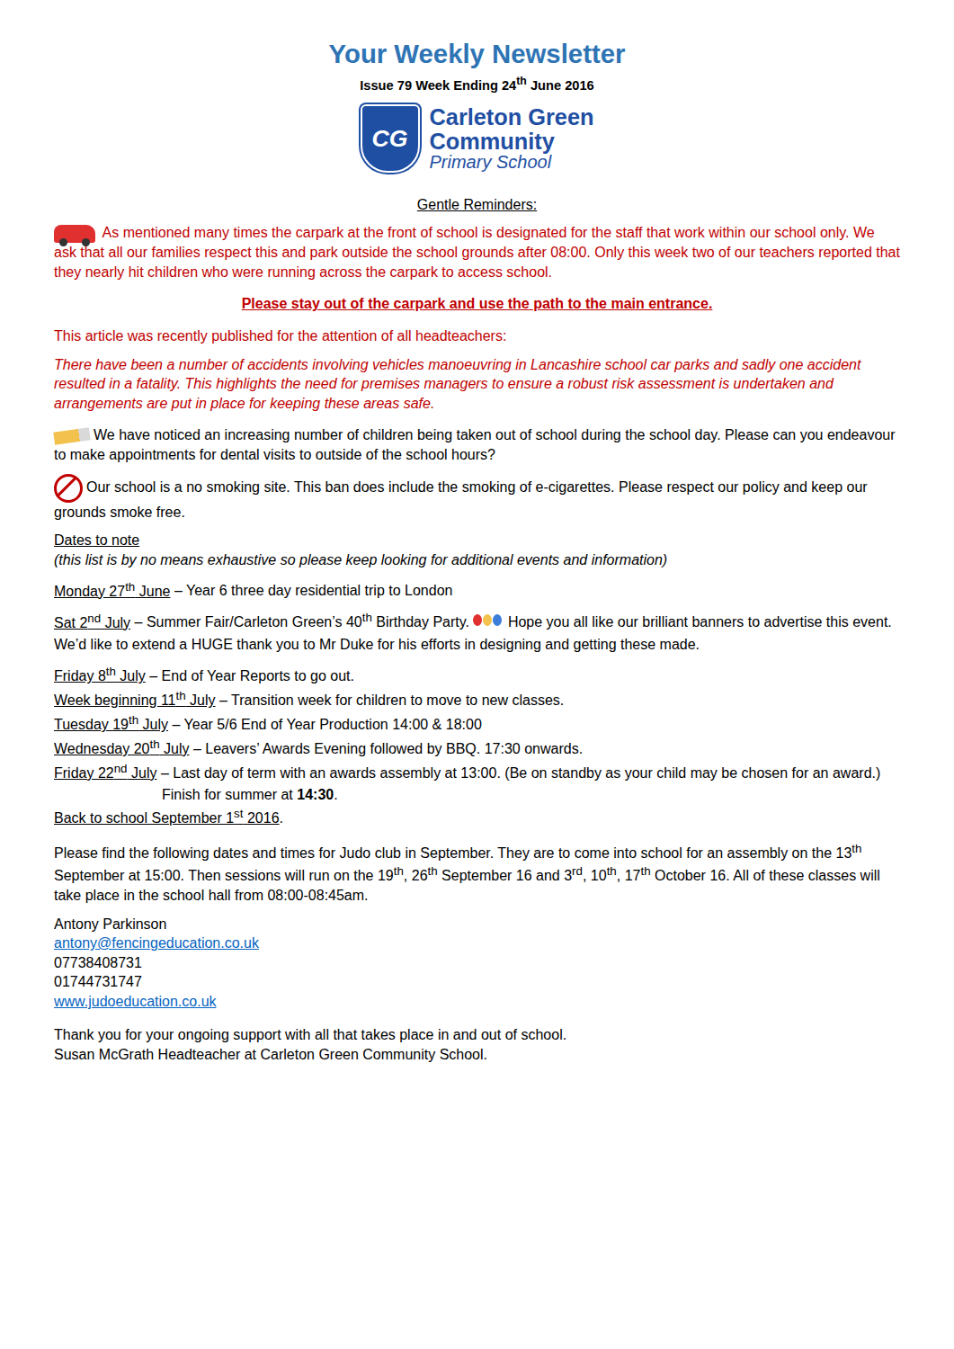Your Weekly Newsletter
Issue 79 Week Ending 24th June 2016
| CG | Carleton Green Community Primary School |
Gentle Reminders:
As mentioned many times the carpark at the front of school is designated for the staff that work within our school only. We ask that all our families respect this and park outside the school grounds after 08:00. Only this week two of our teachers reported that they nearly hit children who were running across the carpark to access school.
Please stay out of the carpark and use the path to the main entrance.
This article was recently published for the attention of all headteachers:
There have been a number of accidents involving vehicles manoeuvring in Lancashire school car parks and sadly one accident resulted in a fatality. This highlights the need for premises managers to ensure a robust risk assessment is undertaken and arrangements are put in place for keeping these areas safe.
We have noticed an increasing number of children being taken out of school during the school day. Please can you endeavour to make appointments for dental visits to outside of the school hours?
Our school is a no smoking site. This ban does include the smoking of e-cigarettes. Please respect our policy and keep our grounds smoke free.
Dates to note
(this list is by no means exhaustive so please keep looking for additional events and information)
Monday 27th June – Year 6 three day residential trip to London
Sat 2nd July – Summer Fair/Carleton Green’s 40th Birthday Party. Hope you all like our brilliant banners to advertise this event. We’d like to extend a HUGE thank you to Mr Duke for his efforts in designing and getting these made.
Friday 8th July – End of Year Reports to go out.
Week beginning 11th July – Transition week for children to move to new classes.
Tuesday 19th July – Year 5/6 End of Year Production 14:00 & 18:00
Wednesday 20th July – Leavers’ Awards Evening followed by BBQ. 17:30 onwards.
Friday 22nd July – Last day of term with an awards assembly at 13:00. (Be on standby as your child may be chosen for an award.)
Finish for summer at 14:30.
Back to school September 1st 2016.
Please find the following dates and times for Judo club in September. They are to come into school for an assembly on the 13th September at 15:00. Then sessions will run on the 19th, 26th September 16 and 3rd, 10th, 17th October 16. All of these classes will take place in the school hall from 08:00-08:45am.
Antony Parkinson
antony@fencingeducation.co.uk
07738408731
01744731747
www.judoeducation.co.uk
Thank you for your ongoing support with all that takes place in and out of school.
Susan McGrath Headteacher at Carleton Green Community School.